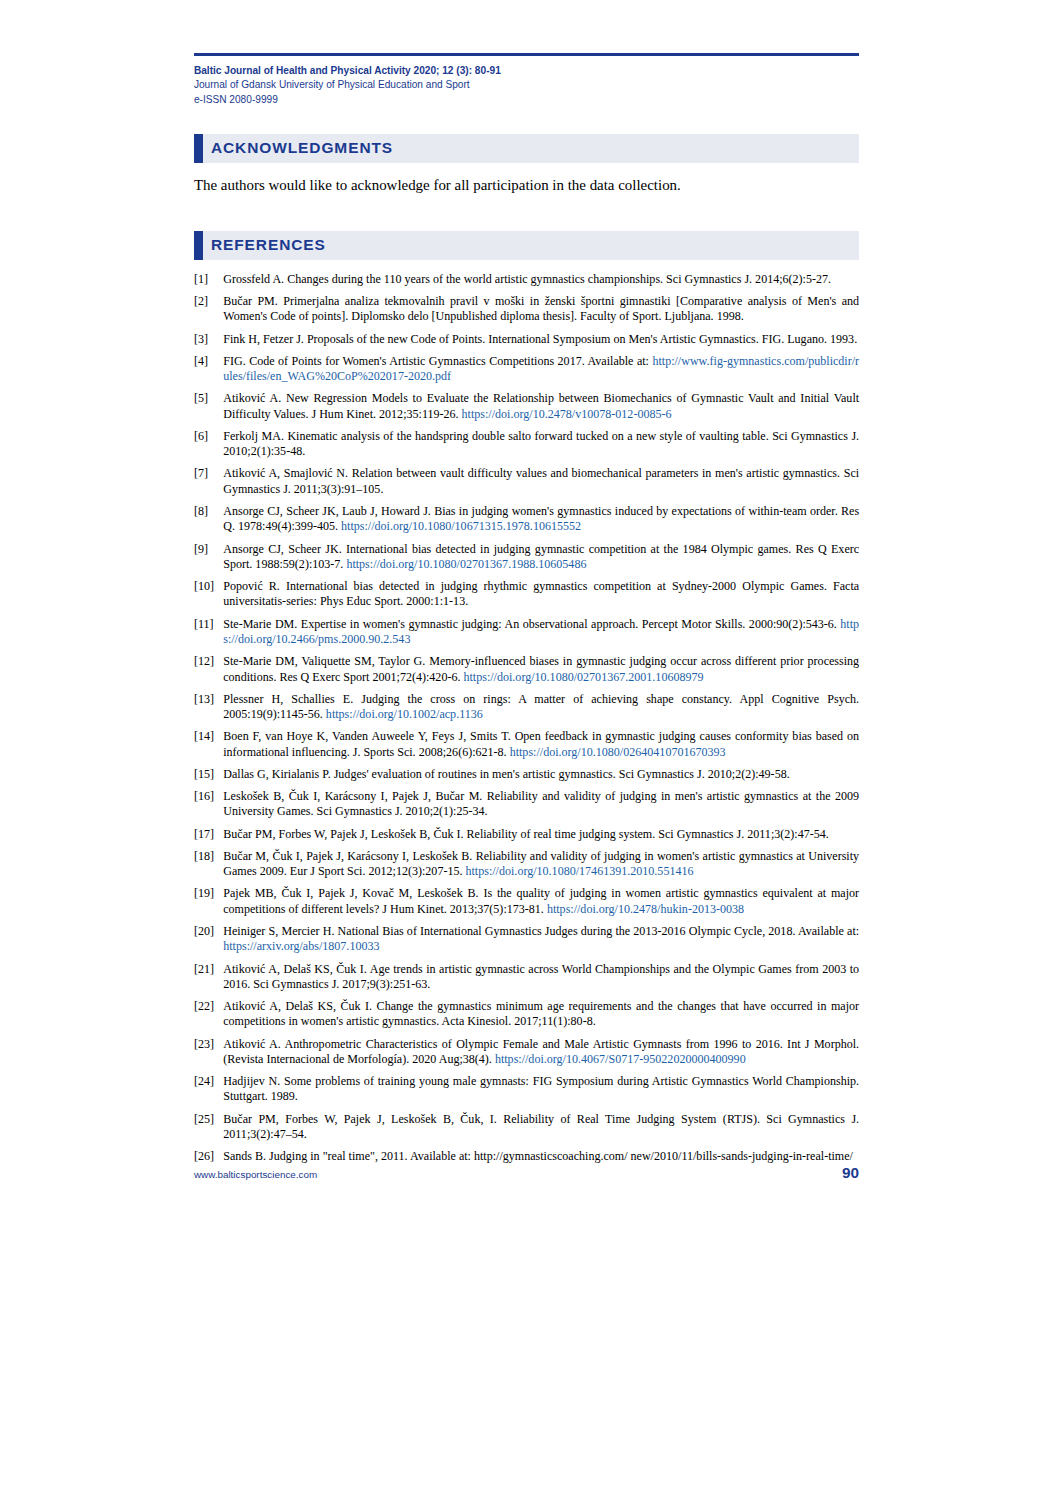Baltic Journal of Health and Physical Activity 2020; 12 (3): 80-91
Journal of Gdansk University of Physical Education and Sport
e-ISSN 2080-9999
Acknowledgments
The authors would like to acknowledge for all participation in the data collection.
References
Grossfeld A. Changes during the 110 years of the world artistic gymnastics championships. Sci Gymnastics J. 2014;6(2):5-27.
Bučar PM. Primerjalna analiza tekmovalnih pravil v moški in ženski športni gimnastiki [Comparative analysis of Men's and Women's Code of points]. Diplomsko delo [Unpublished diploma thesis]. Faculty of Sport. Ljubljana. 1998.
Fink H, Fetzer J. Proposals of the new Code of Points. International Symposium on Men's Artistic Gymnastics. FIG. Lugano. 1993.
FIG. Code of Points for Women's Artistic Gymnastics Competitions 2017. Available at: http://www.fig-gymnastics.com/publicdir/rules/files/en_WAG%20CoP%202017-2020.pdf
Atiković A. New Regression Models to Evaluate the Relationship between Biomechanics of Gymnastic Vault and Initial Vault Difficulty Values. J Hum Kinet. 2012;35:119-26. https://doi.org/10.2478/v10078-012-0085-6
Ferkolj MA. Kinematic analysis of the handspring double salto forward tucked on a new style of vaulting table. Sci Gymnastics J. 2010;2(1):35-48.
Atiković A, Smajlović N. Relation between vault difficulty values and biomechanical parameters in men's artistic gymnastics. Sci Gymnastics J. 2011;3(3):91–105.
Ansorge CJ, Scheer JK, Laub J, Howard J. Bias in judging women's gymnastics induced by expectations of within-team order. Res Q. 1978:49(4):399-405. https://doi.org/10.1080/10671315.1978.10615552
Ansorge CJ, Scheer JK. International bias detected in judging gymnastic competition at the 1984 Olympic games. Res Q Exerc Sport. 1988:59(2):103-7. https://doi.org/10.1080/02701367.1988.10605486
Popović R. International bias detected in judging rhythmic gymnastics competition at Sydney-2000 Olympic Games. Facta universitatis-series: Phys Educ Sport. 2000:1:1-13.
Ste-Marie DM. Expertise in women's gymnastic judging: An observational approach. Percept Motor Skills. 2000:90(2):543-6. https://doi.org/10.2466/pms.2000.90.2.543
Ste-Marie DM, Valiquette SM, Taylor G. Memory-influenced biases in gymnastic judging occur across different prior processing conditions. Res Q Exerc Sport 2001;72(4):420-6. https://doi.org/10.1080/02701367.2001.10608979
Plessner H, Schallies E. Judging the cross on rings: A matter of achieving shape constancy. Appl Cognitive Psych. 2005:19(9):1145-56. https://doi.org/10.1002/acp.1136
Boen F, van Hoye K, Vanden Auweele Y, Feys J, Smits T. Open feedback in gymnastic judging causes conformity bias based on informational influencing. J. Sports Sci. 2008;26(6):621-8. https://doi.org/10.1080/02640410701670393
Dallas G, Kirialanis P. Judges' evaluation of routines in men's artistic gymnastics. Sci Gymnastics J. 2010;2(2):49-58.
Leskošek B, Čuk I, Karácsony I, Pajek J, Bučar M. Reliability and validity of judging in men's artistic gymnastics at the 2009 University Games. Sci Gymnastics J. 2010;2(1):25-34.
Bučar PM, Forbes W, Pajek J, Leskošek B, Čuk I. Reliability of real time judging system. Sci Gymnastics J. 2011;3(2):47-54.
Bučar M, Čuk I, Pajek J, Karácsony I, Leskošek B. Reliability and validity of judging in women's artistic gymnastics at University Games 2009. Eur J Sport Sci. 2012;12(3):207-15. https://doi.org/10.1080/17461391.2010.551416
Pajek MB, Čuk I, Pajek J, Kovač M, Leskošek B. Is the quality of judging in women artistic gymnastics equivalent at major competitions of different levels? J Hum Kinet. 2013;37(5):173-81. https://doi.org/10.2478/hukin-2013-0038
Heiniger S, Mercier H. National Bias of International Gymnastics Judges during the 2013-2016 Olympic Cycle, 2018. Available at: https://arxiv.org/abs/1807.10033
Atiković A, Delaš KS, Čuk I. Age trends in artistic gymnastic across World Championships and the Olympic Games from 2003 to 2016. Sci Gymnastics J. 2017;9(3):251-63.
Atiković A, Delaš KS, Čuk I. Change the gymnastics minimum age requirements and the changes that have occurred in major competitions in women's artistic gymnastics. Acta Kinesiol. 2017;11(1):80-8.
Atiković A. Anthropometric Characteristics of Olympic Female and Male Artistic Gymnasts from 1996 to 2016. Int J Morphol. (Revista Internacional de Morfología). 2020 Aug;38(4). https://doi.org/10.4067/S0717-95022020000400990
Hadjijev N. Some problems of training young male gymnasts: FIG Symposium during Artistic Gymnastics World Championship. Stuttgart. 1989.
Bučar PM, Forbes W, Pajek J, Leskošek B, Čuk, I. Reliability of Real Time Judging System (RTJS). Sci Gymnastics J. 2011;3(2):47–54.
Sands B. Judging in "real time", 2011. Available at: http://gymnasticscoaching.com/ new/2010/11/bills-sands-judging-in-real-time/
www.balticsportscience.com 90